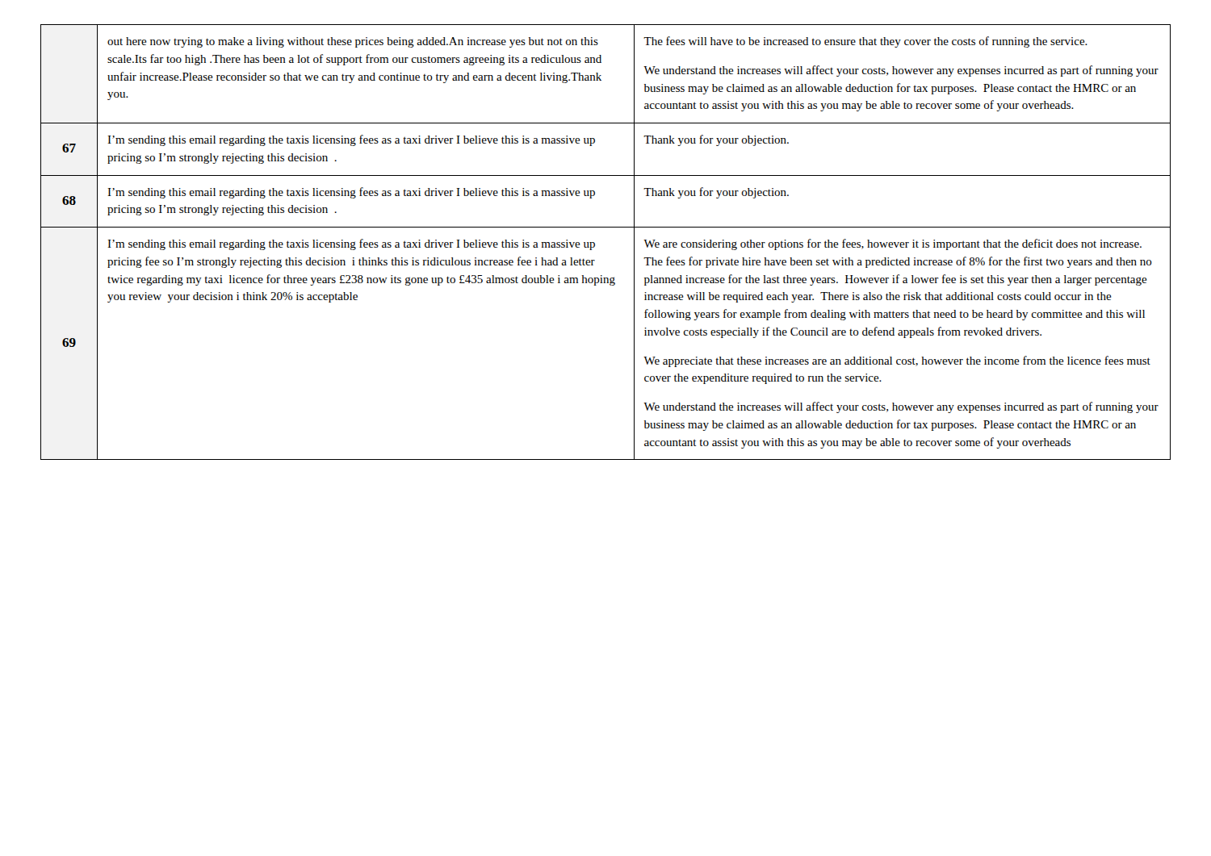| | out here now trying to make a living without these prices being added.An increase yes but not on this scale.Its far too high .There has been a lot of support from our customers agreeing its a rediculous and unfair increase.Please reconsider so that we can try and continue to try and earn a decent living.Thank you. | The fees will have to be increased to ensure that they cover the costs of running the service. We understand the increases will affect your costs, however any expenses incurred as part of running your business may be claimed as an allowable deduction for tax purposes. Please contact the HMRC or an accountant to assist you with this as you may be able to recover some of your overheads. |
| 67 | I’m sending this email regarding the taxis licensing fees as a taxi driver I believe this is a massive up pricing so I’m strongly rejecting this decision . | Thank you for your objection. |
| 68 | I’m sending this email regarding the taxis licensing fees as a taxi driver I believe this is a massive up pricing so I’m strongly rejecting this decision . | Thank you for your objection. |
| 69 | I’m sending this email regarding the taxis licensing fees as a taxi driver I believe this is a massive up pricing fee so I’m strongly rejecting this decision i thinks this is ridiculous increase fee i had a letter twice regarding my taxi licence for three years £238 now its gone up to £435 almost double i am hoping you review your decision i think 20% is acceptable | We are considering other options for the fees, however it is important that the deficit does not increase. The fees for private hire have been set with a predicted increase of 8% for the first two years and then no planned increase for the last three years. However if a lower fee is set this year then a larger percentage increase will be required each year. There is also the risk that additional costs could occur in the following years for example from dealing with matters that need to be heard by committee and this will involve costs especially if the Council are to defend appeals from revoked drivers. We appreciate that these increases are an additional cost, however the income from the licence fees must cover the expenditure required to run the service. We understand the increases will affect your costs, however any expenses incurred as part of running your business may be claimed as an allowable deduction for tax purposes. Please contact the HMRC or an accountant to assist you with this as you may be able to recover some of your overheads |